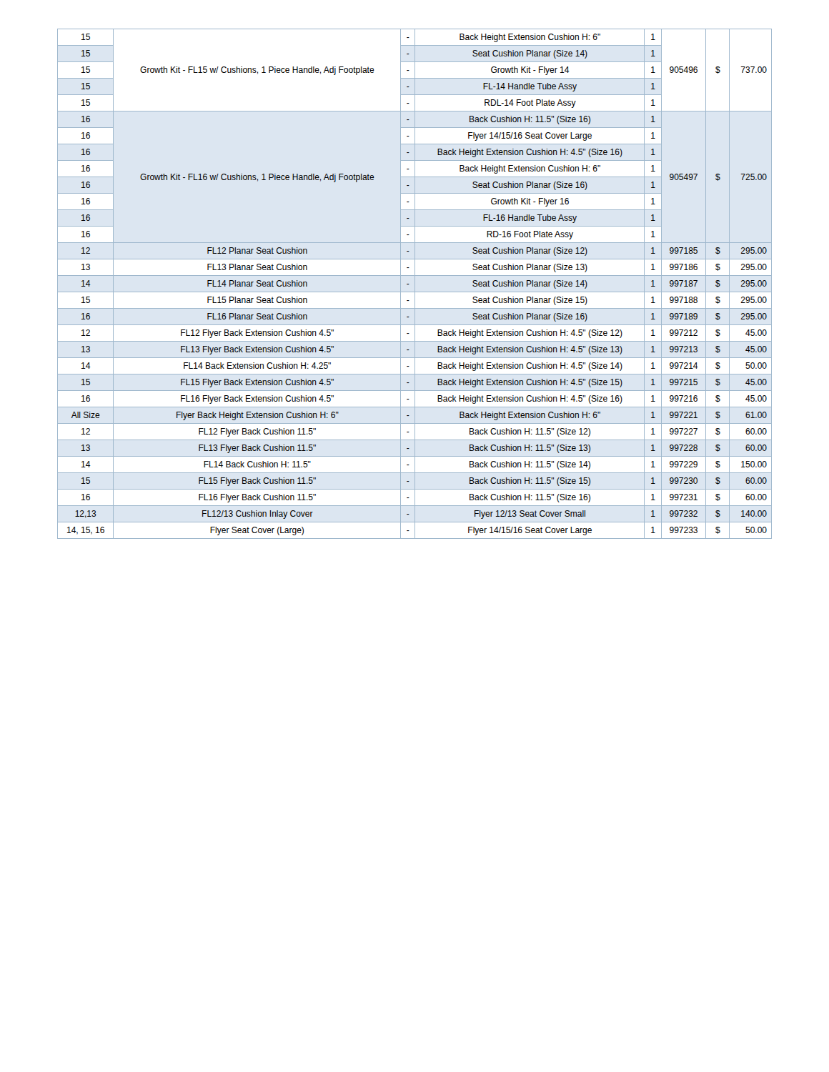| 15 | Growth Kit - FL15 w/ Cushions, 1 Piece Handle, Adj Footplate | - | Back Height Extension Cushion H: 6" | 1 | 905496 | $ | 737.00 |
| 15 | - | Seat Cushion Planar (Size 14) | 1 |
| 15 | - | Growth Kit - Flyer 14 | 1 |
| 15 | - | FL-14 Handle Tube Assy | 1 |
| 15 | - | RDL-14 Foot Plate Assy | 1 |
| 16 | Growth Kit - FL16 w/ Cushions, 1 Piece Handle, Adj Footplate | - | Back Cushion H: 11.5" (Size 16) | 1 | 905497 | $ | 725.00 |
| 16 | - | Flyer 14/15/16 Seat Cover Large | 1 |
| 16 | - | Back Height Extension Cushion H: 4.5" (Size 16) | 1 |
| 16 | - | Back Height Extension Cushion H: 6" | 1 |
| 16 | - | Seat Cushion Planar (Size 16) | 1 |
| 16 | - | Growth Kit - Flyer 16 | 1 |
| 16 | - | FL-16 Handle Tube Assy | 1 |
| 16 | - | RD-16 Foot Plate Assy | 1 |
| 12 | FL12 Planar Seat Cushion | - | Seat Cushion Planar (Size 12) | 1 | 997185 | $ | 295.00 |
| 13 | FL13 Planar Seat Cushion | - | Seat Cushion Planar (Size 13) | 1 | 997186 | $ | 295.00 |
| 14 | FL14 Planar Seat Cushion | - | Seat Cushion Planar (Size 14) | 1 | 997187 | $ | 295.00 |
| 15 | FL15 Planar Seat Cushion | - | Seat Cushion Planar (Size 15) | 1 | 997188 | $ | 295.00 |
| 16 | FL16 Planar Seat Cushion | - | Seat Cushion Planar (Size 16) | 1 | 997189 | $ | 295.00 |
| 12 | FL12 Flyer Back Extension Cushion 4.5" | - | Back Height Extension Cushion H: 4.5" (Size 12) | 1 | 997212 | $ | 45.00 |
| 13 | FL13 Flyer Back Extension Cushion 4.5" | - | Back Height Extension Cushion H: 4.5" (Size 13) | 1 | 997213 | $ | 45.00 |
| 14 | FL14 Back Extension Cushion H: 4.25" | - | Back Height Extension Cushion H: 4.5" (Size 14) | 1 | 997214 | $ | 50.00 |
| 15 | FL15 Flyer Back Extension Cushion 4.5" | - | Back Height Extension Cushion H: 4.5" (Size 15) | 1 | 997215 | $ | 45.00 |
| 16 | FL16 Flyer Back Extension Cushion 4.5" | - | Back Height Extension Cushion H: 4.5" (Size 16) | 1 | 997216 | $ | 45.00 |
| All Size | Flyer Back Height Extension Cushion H: 6" | - | Back Height Extension Cushion H: 6" | 1 | 997221 | $ | 61.00 |
| 12 | FL12 Flyer Back Cushion 11.5" | - | Back Cushion H: 11.5" (Size 12) | 1 | 997227 | $ | 60.00 |
| 13 | FL13 Flyer Back Cushion 11.5" | - | Back Cushion H: 11.5" (Size 13) | 1 | 997228 | $ | 60.00 |
| 14 | FL14 Back Cushion H: 11.5" | - | Back Cushion H: 11.5" (Size 14) | 1 | 997229 | $ | 150.00 |
| 15 | FL15 Flyer Back Cushion 11.5" | - | Back Cushion H: 11.5" (Size 15) | 1 | 997230 | $ | 60.00 |
| 16 | FL16 Flyer Back Cushion 11.5" | - | Back Cushion H: 11.5" (Size 16) | 1 | 997231 | $ | 60.00 |
| 12,13 | FL12/13 Cushion Inlay Cover | - | Flyer 12/13 Seat Cover Small | 1 | 997232 | $ | 140.00 |
| 14, 15, 16 | Flyer Seat Cover (Large) | - | Flyer 14/15/16 Seat Cover Large | 1 | 997233 | $ | 50.00 |